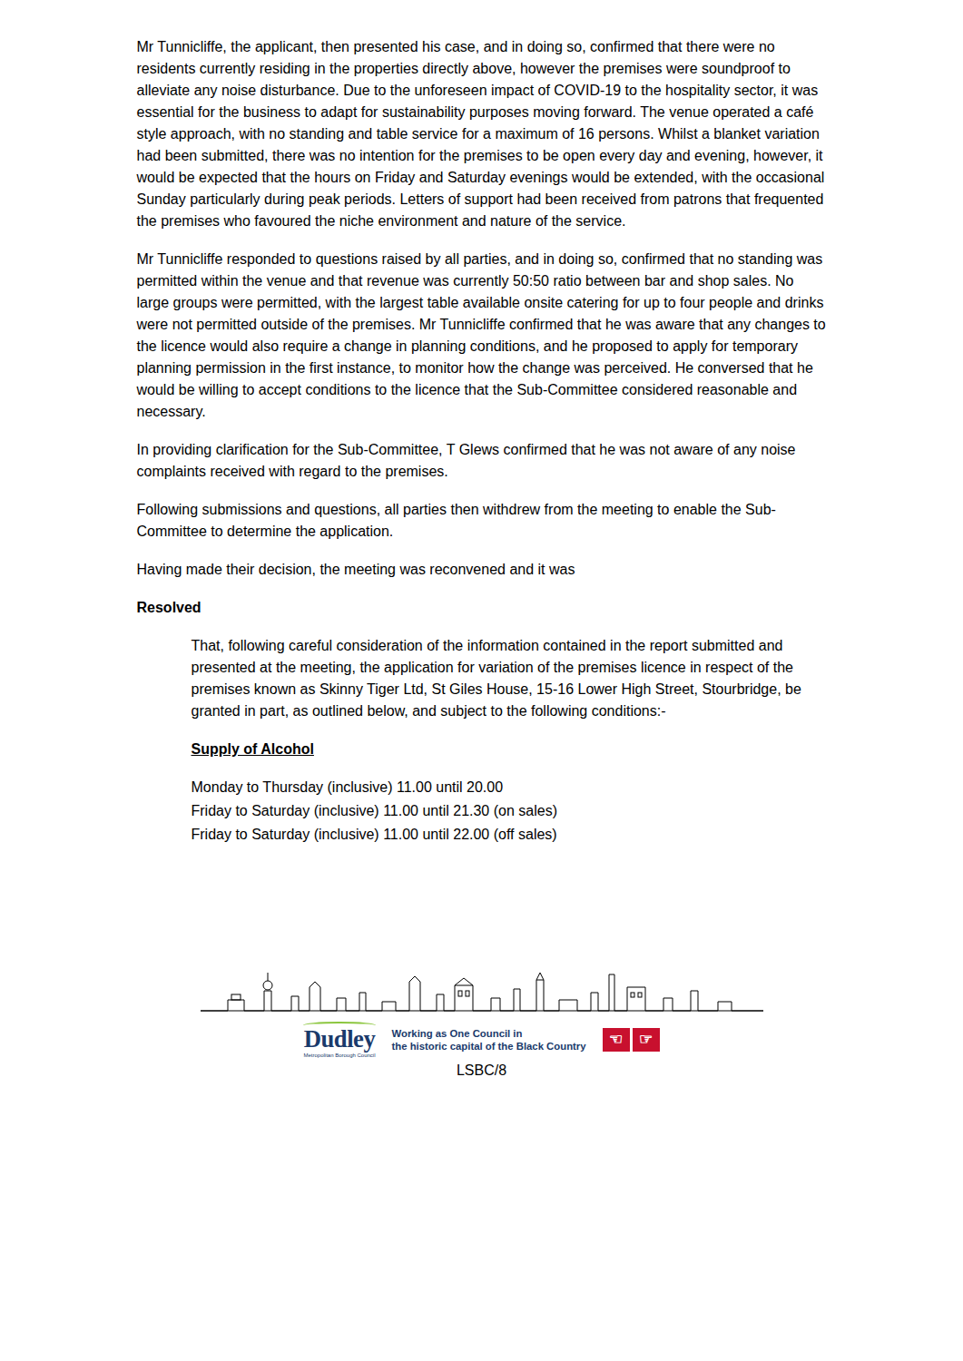Mr Tunnicliffe, the applicant, then presented his case, and in doing so, confirmed that there were no residents currently residing in the properties directly above, however the premises were soundproof to alleviate any noise disturbance. Due to the unforeseen impact of COVID-19 to the hospitality sector, it was essential for the business to adapt for sustainability purposes moving forward. The venue operated a café style approach, with no standing and table service for a maximum of 16 persons. Whilst a blanket variation had been submitted, there was no intention for the premises to be open every day and evening, however, it would be expected that the hours on Friday and Saturday evenings would be extended, with the occasional Sunday particularly during peak periods. Letters of support had been received from patrons that frequented the premises who favoured the niche environment and nature of the service.
Mr Tunnicliffe responded to questions raised by all parties, and in doing so, confirmed that no standing was permitted within the venue and that revenue was currently 50:50 ratio between bar and shop sales. No large groups were permitted, with the largest table available onsite catering for up to four people and drinks were not permitted outside of the premises. Mr Tunnicliffe confirmed that he was aware that any changes to the licence would also require a change in planning conditions, and he proposed to apply for temporary planning permission in the first instance, to monitor how the change was perceived. He conversed that he would be willing to accept conditions to the licence that the Sub-Committee considered reasonable and necessary.
In providing clarification for the Sub-Committee, T Glews confirmed that he was not aware of any noise complaints received with regard to the premises.
Following submissions and questions, all parties then withdrew from the meeting to enable the Sub-Committee to determine the application.
Having made their decision, the meeting was reconvened and it was
Resolved
That, following careful consideration of the information contained in the report submitted and presented at the meeting, the application for variation of the premises licence in respect of the premises known as Skinny Tiger Ltd, St Giles House, 15-16 Lower High Street, Stourbridge, be granted in part, as outlined below, and subject to the following conditions:-
Supply of Alcohol
Monday to Thursday (inclusive) 11.00 until 20.00
Friday to Saturday (inclusive) 11.00 until 21.30 (on sales)
Friday to Saturday (inclusive) 11.00 until 22.00 (off sales)
Dudley Metropolitan Borough Council
Working as One Council in
the historic capital of the Black Country
☜
☞
LSBC/8